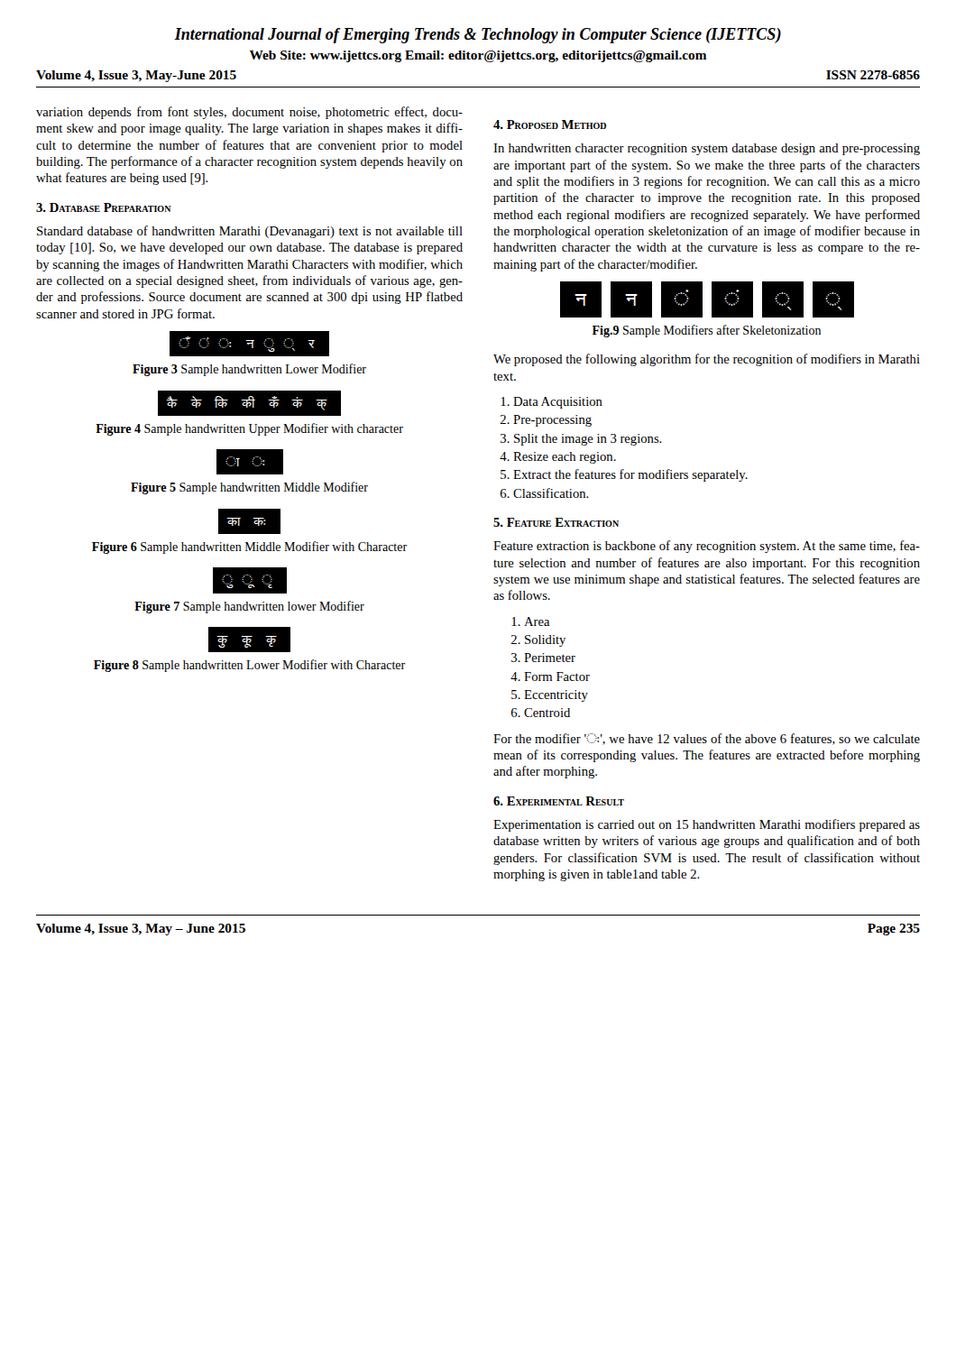International Journal of Emerging Trends & Technology in Computer Science (IJETTCS)
Web Site: www.ijettcs.org Email: editor@ijettcs.org, editorijettcs@gmail.com
Volume 4, Issue 3, May-June 2015
ISSN 2278-6856
variation depends from font styles, document noise, photometric effect, document skew and poor image quality. The large variation in shapes makes it difficult to determine the number of features that are convenient prior to model building. The performance of a character recognition system depends heavily on what features are being used [9].
3. Database Preparation
Standard database of handwritten Marathi (Devanagari) text is not available till today [10]. So, we have developed our own database. The database is prepared by scanning the images of Handwritten Marathi Characters with modifier, which are collected on a special designed sheet, from individuals of various age, gender and professions. Source document are scanned at 300 dpi using HP flatbed scanner and stored in JPG format.
ँ ं ः न ु ् र
Figure 3 Sample handwritten Lower Modifier
कै के कि की कँ कं क्
Figure 4 Sample handwritten Upper Modifier with character
ा ः
Figure 5 Sample handwritten Middle Modifier
का कः
Figure 6 Sample handwritten Middle Modifier with Character
ु ू ृ
Figure 7 Sample handwritten lower Modifier
कु कू कृ
Figure 8 Sample handwritten Lower Modifier with Character
4. Proposed Method
In handwritten character recognition system database design and pre-processing are important part of the system. So we make the three parts of the characters and split the modifiers in 3 regions for recognition. We can call this as a micro partition of the character to improve the recognition rate. In this proposed method each regional modifiers are recognized separately. We have performed the morphological operation skeletonization of an image of modifier because in handwritten character the width at the curvature is less as compare to the remaining part of the character/modifier.
न
न
ं
ं
्
्
Fig.9 Sample Modifiers after Skeletonization
We proposed the following algorithm for the recognition of modifiers in Marathi text.
Data Acquisition
Pre-processing
Split the image in 3 regions.
Resize each region.
Extract the features for modifiers separately.
Classification.
5. Feature Extraction
Feature extraction is backbone of any recognition system. At the same time, feature selection and number of features are also important. For this recognition system we use minimum shape and statistical features. The selected features are as follows.
Area
Solidity
Perimeter
Form Factor
Eccentricity
Centroid
For the modifier 'ः', we have 12 values of the above 6 features, so we calculate mean of its corresponding values. The features are extracted before morphing and after morphing.
6. Experimental Result
Experimentation is carried out on 15 handwritten Marathi modifiers prepared as database written by writers of various age groups and qualification and of both genders. For classification SVM is used. The result of classification without morphing is given in table1and table 2.
Volume 4, Issue 3, May – June 2015
Page 235